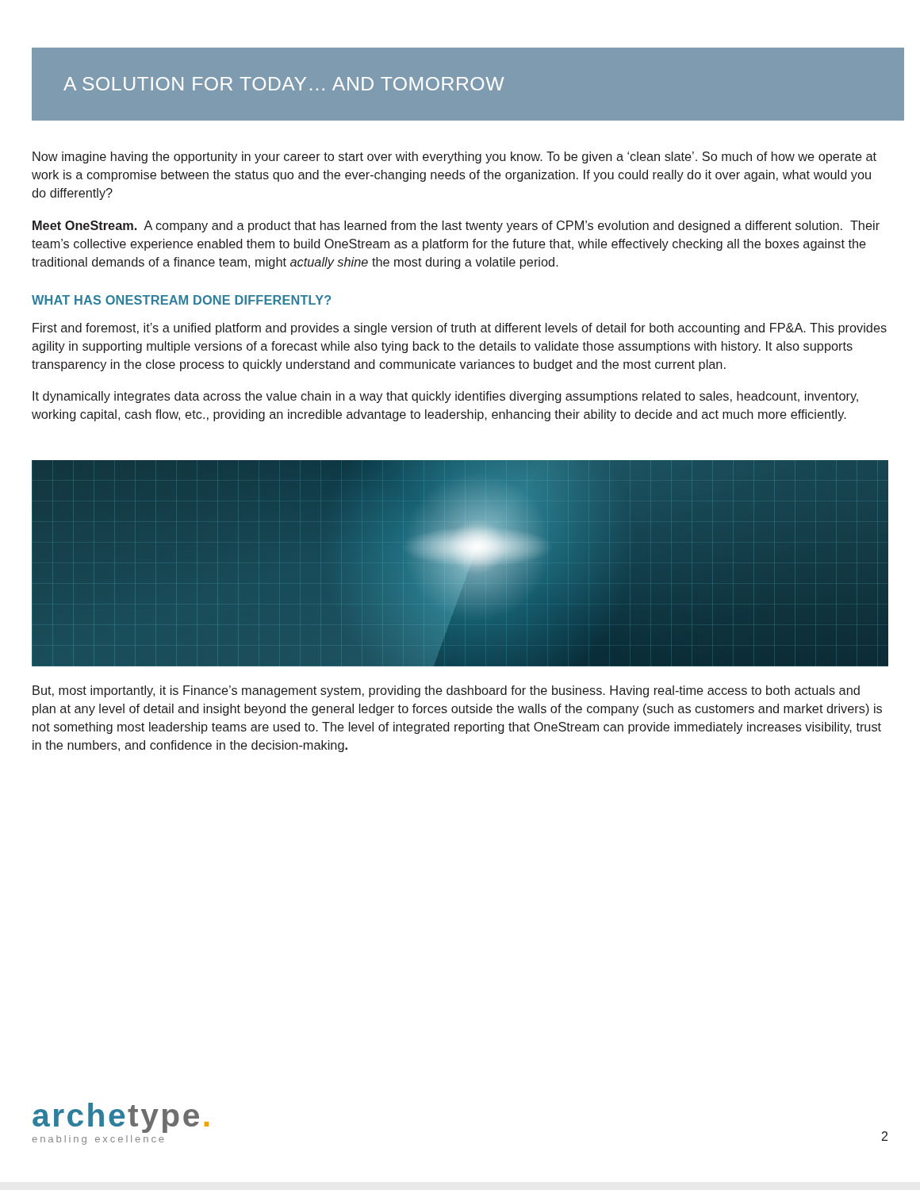A Solution for Today… and Tomorrow
Now imagine having the opportunity in your career to start over with everything you know. To be given a ‘clean slate’. So much of how we operate at work is a compromise between the status quo and the ever-changing needs of the organization. If you could really do it over again, what would you do differently?
Meet OneStream. A company and a product that has learned from the last twenty years of CPM’s evolution and designed a different solution. Their team’s collective experience enabled them to build OneStream as a platform for the future that, while effectively checking all the boxes against the traditional demands of a finance team, might actually shine the most during a volatile period.
What has OneStream done differently?
First and foremost, it’s a unified platform and provides a single version of truth at different levels of detail for both accounting and FP&A. This provides agility in supporting multiple versions of a forecast while also tying back to the details to validate those assumptions with history. It also supports transparency in the close process to quickly understand and communicate variances to budget and the most current plan.
It dynamically integrates data across the value chain in a way that quickly identifies diverging assumptions related to sales, headcount, inventory, working capital, cash flow, etc., providing an incredible advantage to leadership, enhancing their ability to decide and act much more efficiently.
But, most importantly, it is Finance’s management system, providing the dashboard for the business. Having real-time access to both actuals and plan at any level of detail and insight beyond the general ledger to forces outside the walls of the company (such as customers and market drivers) is not something most leadership teams are used to. The level of integrated reporting that OneStream can provide immediately increases visibility, trust in the numbers, and confidence in the decision-making.
arche type.
enabling excellence
2